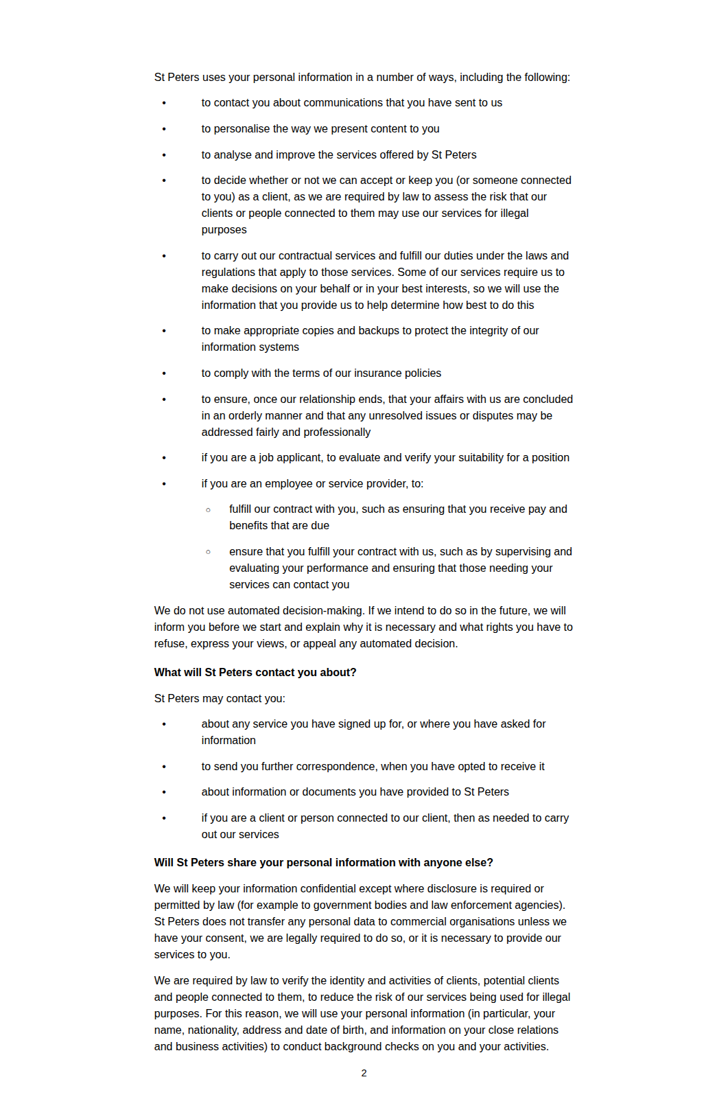St Peters uses your personal information in a number of ways, including the following:
to contact you about communications that you have sent to us
to personalise the way we present content to you
to analyse and improve the services offered by St Peters
to decide whether or not we can accept or keep you (or someone connected to you) as a client, as we are required by law to assess the risk that our clients or people connected to them may use our services for illegal purposes
to carry out our contractual services and fulfill our duties under the laws and regulations that apply to those services. Some of our services require us to make decisions on your behalf or in your best interests, so we will use the information that you provide us to help determine how best to do this
to make appropriate copies and backups to protect the integrity of our information systems
to comply with the terms of our insurance policies
to ensure, once our relationship ends, that your affairs with us are concluded in an orderly manner and that any unresolved issues or disputes may be addressed fairly and professionally
if you are a job applicant, to evaluate and verify your suitability for a position
if you are an employee or service provider, to:
fulfill our contract with you, such as ensuring that you receive pay and benefits that are due
ensure that you fulfill your contract with us, such as by supervising and evaluating your performance and ensuring that those needing your services can contact you
We do not use automated decision-making. If we intend to do so in the future, we will inform you before we start and explain why it is necessary and what rights you have to refuse, express your views, or appeal any automated decision.
What will St Peters contact you about?
St Peters may contact you:
about any service you have signed up for, or where you have asked for information
to send you further correspondence, when you have opted to receive it
about information or documents you have provided to St Peters
if you are a client or person connected to our client, then as needed to carry out our services
Will St Peters share your personal information with anyone else?
We will keep your information confidential except where disclosure is required or permitted by law (for example to government bodies and law enforcement agencies). St Peters does not transfer any personal data to commercial organisations unless we have your consent, we are legally required to do so, or it is necessary to provide our services to you.
We are required by law to verify the identity and activities of clients, potential clients and people connected to them, to reduce the risk of our services being used for illegal purposes. For this reason, we will use your personal information (in particular, your name, nationality, address and date of birth, and information on your close relations and business activities) to conduct background checks on you and your activities.
2